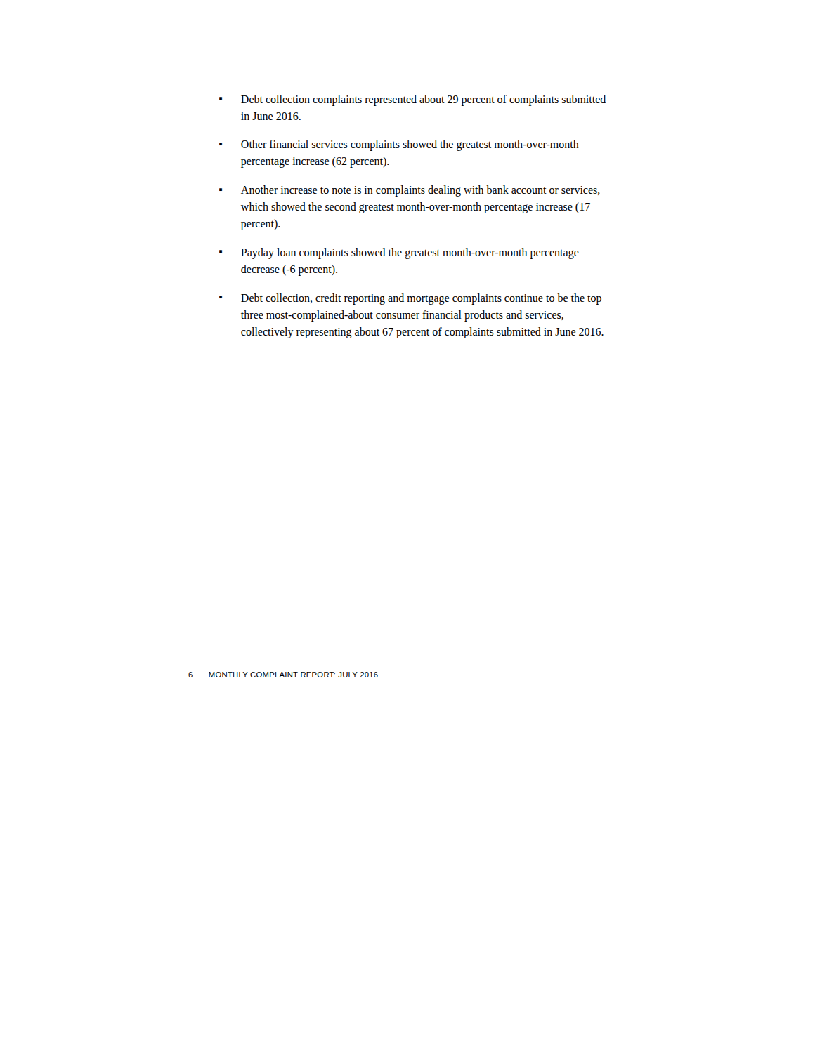Debt collection complaints represented about 29 percent of complaints submitted in June 2016.
Other financial services complaints showed the greatest month-over-month percentage increase (62 percent).
Another increase to note is in complaints dealing with bank account or services, which showed the second greatest month-over-month percentage increase (17 percent).
Payday loan complaints showed the greatest month-over-month percentage decrease (-6 percent).
Debt collection, credit reporting and mortgage complaints continue to be the top three most-complained-about consumer financial products and services, collectively representing about 67 percent of complaints submitted in June 2016.
6 MONTHLY COMPLAINT REPORT: JULY 2016